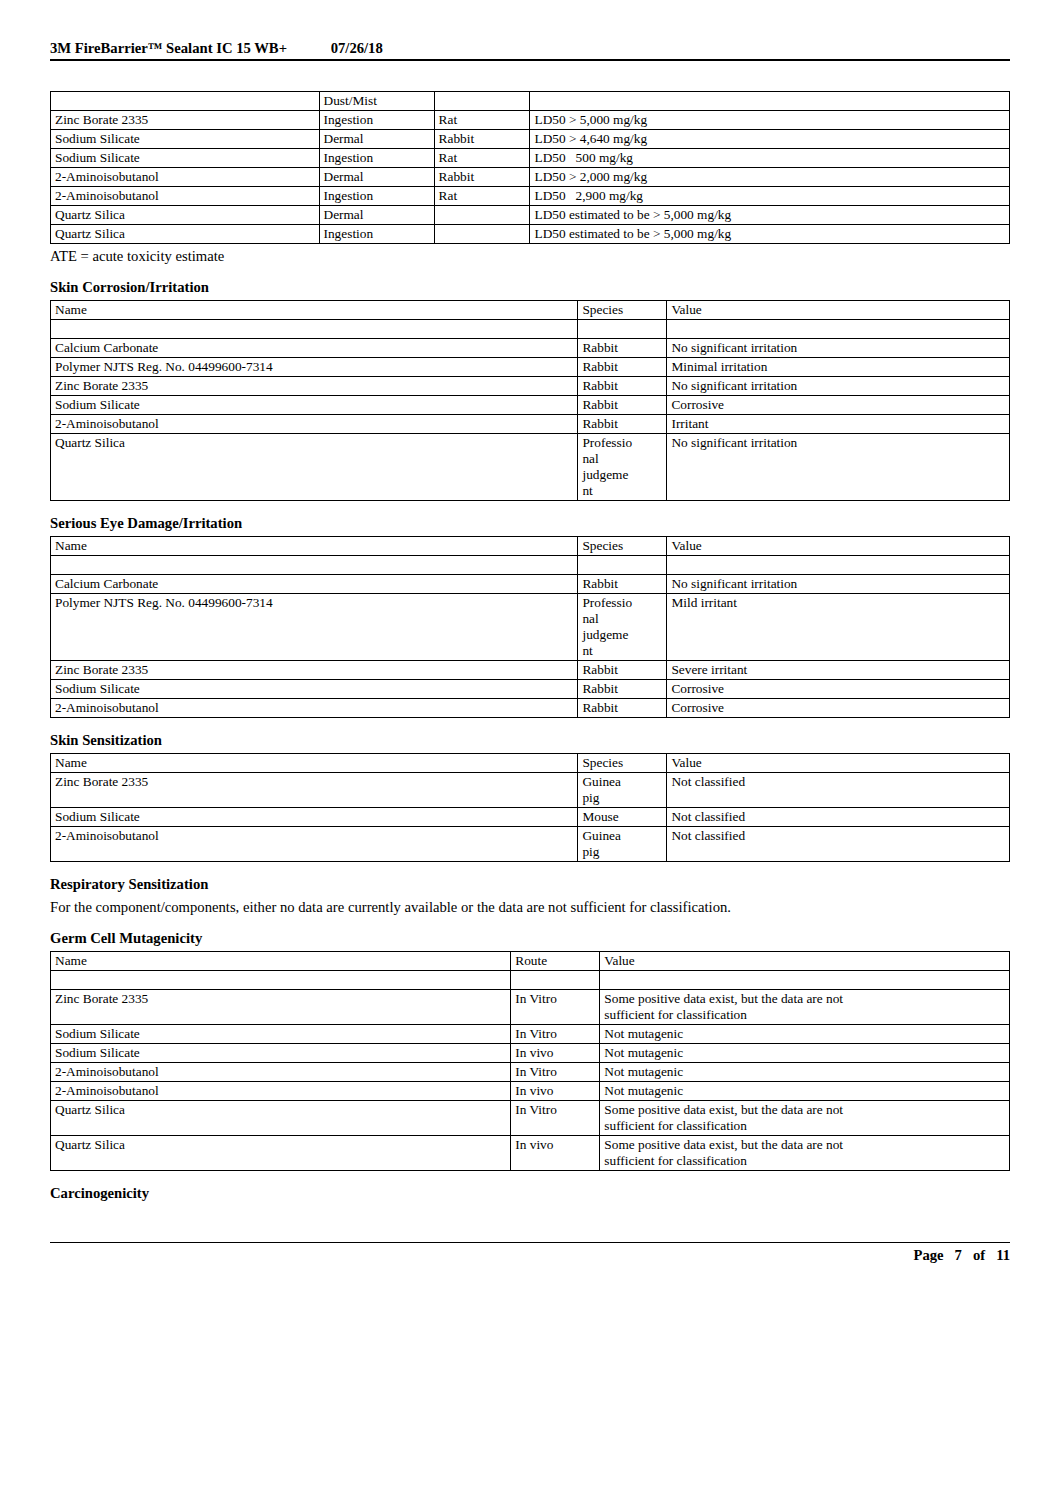3M FireBarrier™ Sealant IC 15 WB+ 07/26/18
| | Dust/Mist | | |
| Zinc Borate 2335 | Ingestion | Rat | LD50 > 5,000 mg/kg |
| Sodium Silicate | Dermal | Rabbit | LD50 > 4,640 mg/kg |
| Sodium Silicate | Ingestion | Rat | LD50 500 mg/kg |
| 2-Aminoisobutanol | Dermal | Rabbit | LD50 > 2,000 mg/kg |
| 2-Aminoisobutanol | Ingestion | Rat | LD50 2,900 mg/kg |
| Quartz Silica | Dermal | | LD50 estimated to be > 5,000 mg/kg |
| Quartz Silica | Ingestion | | LD50 estimated to be > 5,000 mg/kg |
ATE = acute toxicity estimate
Skin Corrosion/Irritation
| Name | Species | Value |
| --- | --- | --- |
| Calcium Carbonate | Rabbit | No significant irritation |
| Polymer NJTS Reg. No. 04499600-7314 | Rabbit | Minimal irritation |
| Zinc Borate 2335 | Rabbit | No significant irritation |
| Sodium Silicate | Rabbit | Corrosive |
| 2-Aminoisobutanol | Rabbit | Irritant |
| Quartz Silica | Professio nal judgeme nt | No significant irritation |
Serious Eye Damage/Irritation
| Name | Species | Value |
| --- | --- | --- |
| Calcium Carbonate | Rabbit | No significant irritation |
| Polymer NJTS Reg. No. 04499600-7314 | Professio nal judgeme nt | Mild irritant |
| Zinc Borate 2335 | Rabbit | Severe irritant |
| Sodium Silicate | Rabbit | Corrosive |
| 2-Aminoisobutanol | Rabbit | Corrosive |
Skin Sensitization
| Name | Species | Value |
| --- | --- | --- |
| Zinc Borate 2335 | Guinea pig | Not classified |
| Sodium Silicate | Mouse | Not classified |
| 2-Aminoisobutanol | Guinea pig | Not classified |
Respiratory Sensitization
For the component/components, either no data are currently available or the data are not sufficient for classification.
Germ Cell Mutagenicity
| Name | Route | Value |
| --- | --- | --- |
| Zinc Borate 2335 | In Vitro | Some positive data exist, but the data are not sufficient for classification |
| Sodium Silicate | In Vitro | Not mutagenic |
| Sodium Silicate | In vivo | Not mutagenic |
| 2-Aminoisobutanol | In Vitro | Not mutagenic |
| 2-Aminoisobutanol | In vivo | Not mutagenic |
| Quartz Silica | In Vitro | Some positive data exist, but the data are not sufficient for classification |
| Quartz Silica | In vivo | Some positive data exist, but the data are not sufficient for classification |
Carcinogenicity
Page 7 of 11